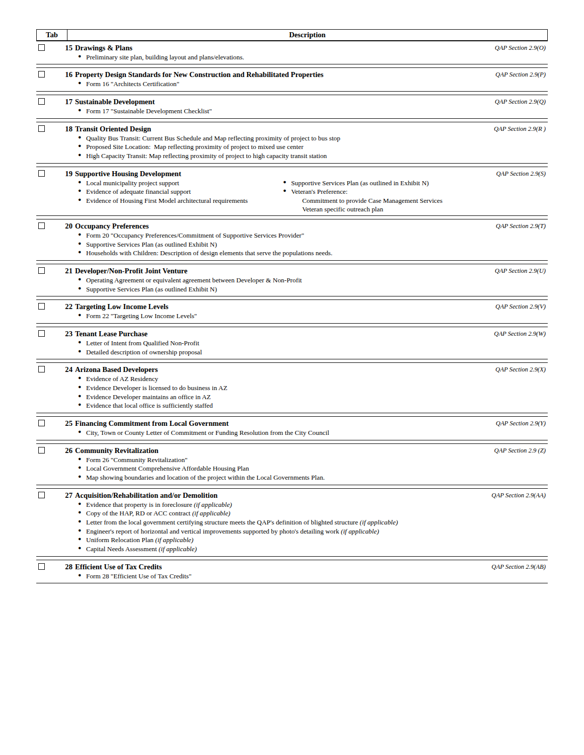| Tab | Description |
| | 15 | Drawings & Plans Preliminary site plan, building layout and plans/elevations. | QAP Section 2.9(O) |
| | 16 | Property Design Standards for New Construction and Rehabilitated Properties Form 16 "Architects Certification" | QAP Section 2.9(P) |
| | 17 | Sustainable Development Form 17 "Sustainable Development Checklist" | QAP Section 2.9(Q) |
| | 18 | Transit Oriented Design Quality Bus Transit: Current Bus Schedule and Map reflecting proximity of project to bus stop Proposed Site Location: Map reflecting proximity of project to mixed use center High Capacity Transit: Map reflecting proximity of project to high capacity transit station | QAP Section 2.9(R ) |
| | 19 | Supportive Housing Development / Local municipality project support Evidence of adequate financial support Evidence of Housing First Model architectural requirements / Supportive Services Plan (as outlined in Exhibit N) Veteran's Preference: Commitment to provide Case Management Services Veteran specific outreach plan / | QAP Section 2.9(S) |
| | 20 | Occupancy Preferences Form 20 "Occupancy Preferences/Commitment of Supportive Services Provider" Supportive Services Plan (as outlined Exhibit N) Households with Children: Description of design elements that serve the populations needs. | QAP Section 2.9(T) |
| | 21 | Developer/Non-Profit Joint Venture Operating Agreement or equivalent agreement between Developer & Non-Profit Supportive Services Plan (as outlined Exhibit N) | QAP Section 2.9(U) |
| | 22 | Targeting Low Income Levels Form 22 "Targeting Low Income Levels" | QAP Section 2.9(V) |
| | 23 | Tenant Lease Purchase Letter of Intent from Qualified Non-Profit Detailed description of ownership proposal | QAP Section 2.9(W) |
| | 24 | Arizona Based Developers Evidence of AZ Residency Evidence Developer is licensed to do business in AZ Evidence Developer maintains an office in AZ Evidence that local office is sufficiently staffed | QAP Section 2.9(X) |
| | 25 | Financing Commitment from Local Government City, Town or County Letter of Commitment or Funding Resolution from the City Council | QAP Section 2.9(Y) |
| | 26 | Community Revitalization Form 26 "Community Revitalization" Local Government Comprehensive Affordable Housing Plan Map showing boundaries and location of the project within the Local Governments Plan. | QAP Section 2.9 (Z) |
| | 27 | Acquisition/Rehabilitation and/or Demolition Evidence that property is in foreclosure (if applicable) Copy of the HAP, RD or ACC contract (if applicable) Letter from the local government certifying structure meets the QAP's definition of blighted structure (if applicable) Engineer's report of horizontal and vertical improvements supported by photo's detailing work (if applicable) Uniform Relocation Plan (if applicable) Capital Needs Assessment (if applicable) | QAP Section 2.9(AA) |
| | 28 | Efficient Use of Tax Credits Form 28 "Efficient Use of Tax Credits" | QAP Section 2.9(AB) |